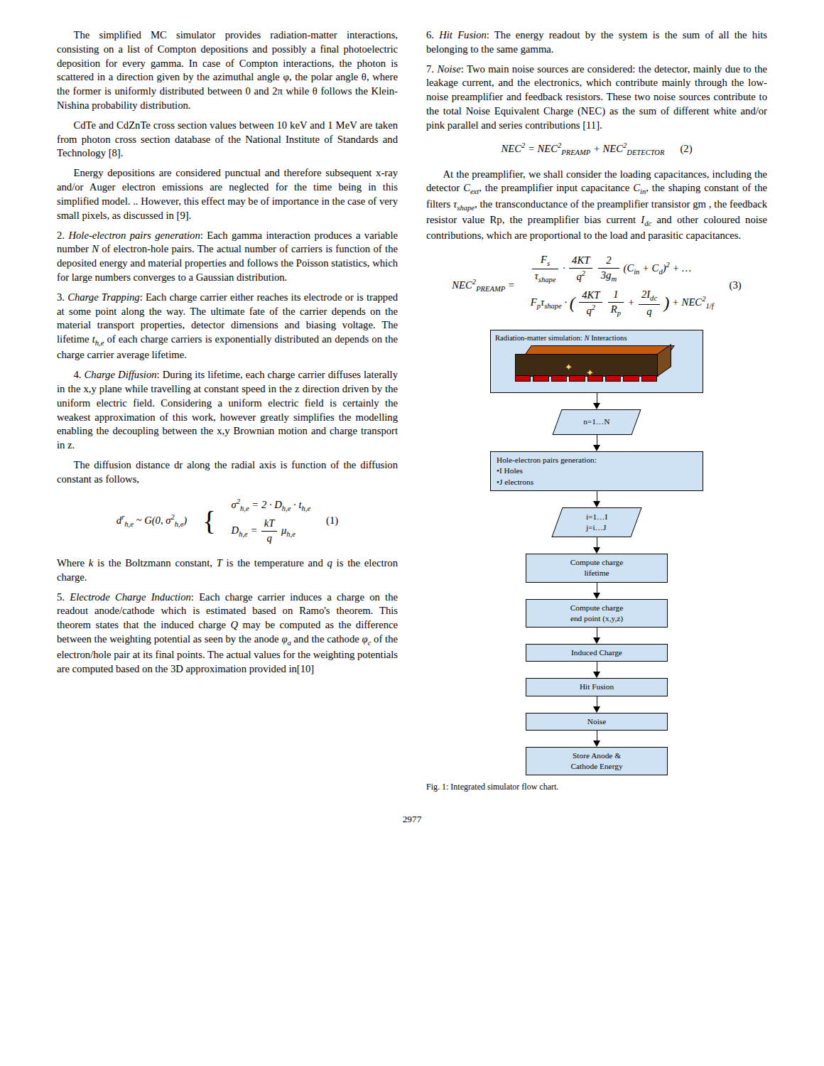The simplified MC simulator provides radiation-matter interactions, consisting on a list of Compton depositions and possibly a final photoelectric deposition for every gamma. In case of Compton interactions, the photon is scattered in a direction given by the azimuthal angle φ, the polar angle θ, where the former is uniformly distributed between 0 and 2π while θ follows the Klein-Nishina probability distribution.
CdTe and CdZnTe cross section values between 10 keV and 1 MeV are taken from photon cross section database of the National Institute of Standards and Technology [8].
Energy depositions are considered punctual and therefore subsequent x-ray and/or Auger electron emissions are neglected for the time being in this simplified model. .. However, this effect may be of importance in the case of very small pixels, as discussed in [9].
2. Hole-electron pairs generation: Each gamma interaction produces a variable number N of electron-hole pairs. The actual number of carriers is function of the deposited energy and material properties and follows the Poisson statistics, which for large numbers converges to a Gaussian distribution.
3. Charge Trapping: Each charge carrier either reaches its electrode or is trapped at some point along the way. The ultimate fate of the carrier depends on the material transport properties, detector dimensions and biasing voltage. The lifetime th,e of each charge carriers is exponentially distributed an depends on the charge carrier average lifetime.
4. Charge Diffusion: During its lifetime, each charge carrier diffuses laterally in the x,y plane while travelling at constant speed in the z direction driven by the uniform electric field. Considering a uniform electric field is certainly the weakest approximation of this work, however greatly simplifies the modelling enabling the decoupling between the x,y Brownian motion and charge transport in z.
The diffusion distance dr along the radial axis is function of the diffusion constant as follows,
drh,e ~ G(0, σ2h,e) {
σ2h,e = 2 · Dh,e · th,e
Dh,e = kT q μh,e
(1)
Where k is the Boltzmann constant, T is the temperature and q is the electron charge.
5. Electrode Charge Induction: Each charge carrier induces a charge on the readout anode/cathode which is estimated based on Ramo's theorem. This theorem states that the induced charge Q may be computed as the difference between the weighting potential as seen by the anode φa and the cathode φc of the electron/hole pair at its final points. The actual values for the weighting potentials are computed based on the 3D approximation provided in[10]
6. Hit Fusion: The energy readout by the system is the sum of all the hits belonging to the same gamma.
7. Noise: Two main noise sources are considered: the detector, mainly due to the leakage current, and the electronics, which contribute mainly through the low-noise preamplifier and feedback resistors. These two noise sources contribute to the total Noise Equivalent Charge (NEC) as the sum of different white and/or pink parallel and series contributions [11].
NEC2 = NEC2PREAMP + NEC2DETECTOR (2)
At the preamplifier, we shall consider the loading capacitances, including the detector Cext, the preamplifier input capacitance Cin, the shaping constant of the filters τshape, the transconductance of the preamplifier transistor gm , the feedback resistor value Rp, the preamplifier bias current Idc and other coloured noise contributions, which are proportional to the load and parasitic capacitances.
NEC2PREAMP =
Fs τshape · 4KT q2 23gm (Cin + Cd)2 + …
Fpτshape · ( 4KT q2 1 Rp + 2Idc q ) + NEC21/f
(3)
Radiation-matter simulation: N Interactions
✦
✦
n=1…N
Hole-electron pairs generation:
•I Holes
•J electrons
i=1…I
j=i…J
Compute charge
lifetime
Compute charge
end point (x,y,z)
Induced Charge
Hit Fusion
Noise
Store Anode &
Cathode Energy
Fig. 1: Integrated simulator flow chart.
2977